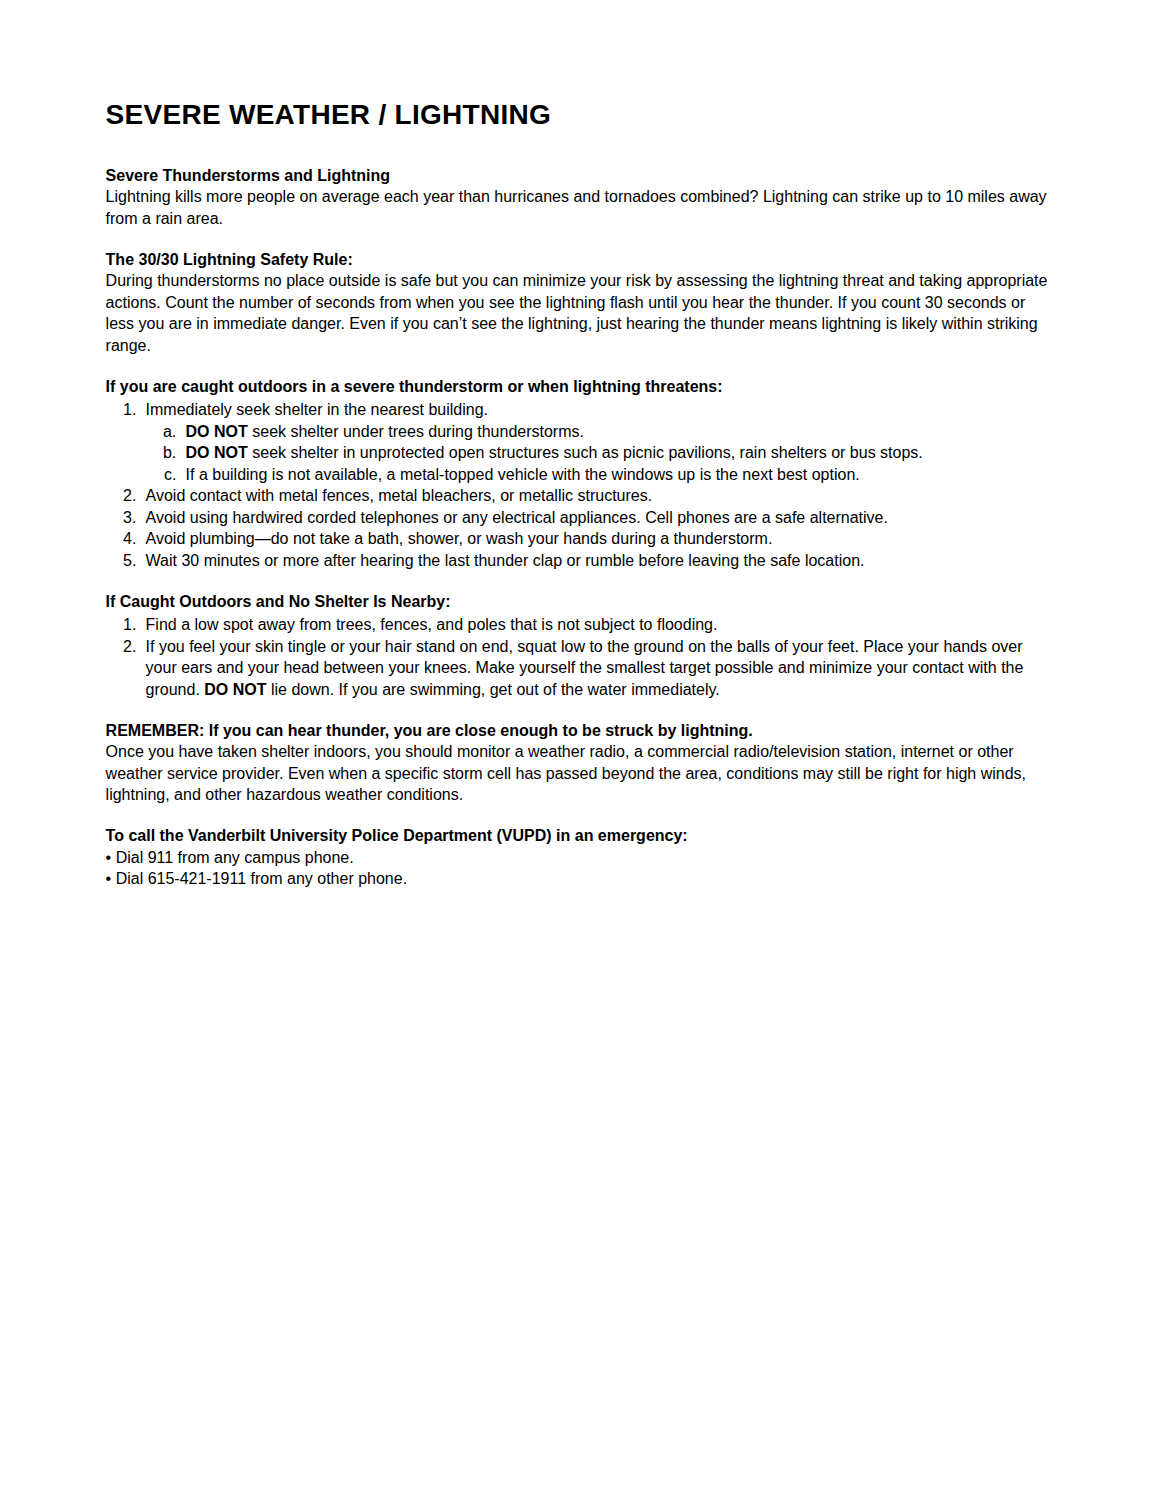SEVERE WEATHER / LIGHTNING
Severe Thunderstorms and Lightning
Lightning kills more people on average each year than hurricanes and tornadoes combined? Lightning can strike up to 10 miles away from a rain area.
The 30/30 Lightning Safety Rule:
During thunderstorms no place outside is safe but you can minimize your risk by assessing the lightning threat and taking appropriate actions. Count the number of seconds from when you see the lightning flash until you hear the thunder. If you count 30 seconds or less you are in immediate danger. Even if you can’t see the lightning, just hearing the thunder means lightning is likely within striking range.
If you are caught outdoors in a severe thunderstorm or when lightning threatens:
Immediately seek shelter in the nearest building.
DO NOT seek shelter under trees during thunderstorms.
DO NOT seek shelter in unprotected open structures such as picnic pavilions, rain shelters or bus stops.
If a building is not available, a metal-topped vehicle with the windows up is the next best option.
Avoid contact with metal fences, metal bleachers, or metallic structures.
Avoid using hardwired corded telephones or any electrical appliances. Cell phones are a safe alternative.
Avoid plumbing—do not take a bath, shower, or wash your hands during a thunderstorm.
Wait 30 minutes or more after hearing the last thunder clap or rumble before leaving the safe location.
If Caught Outdoors and No Shelter Is Nearby:
Find a low spot away from trees, fences, and poles that is not subject to flooding.
If you feel your skin tingle or your hair stand on end, squat low to the ground on the balls of your feet. Place your hands over your ears and your head between your knees. Make yourself the smallest target possible and minimize your contact with the ground. DO NOT lie down. If you are swimming, get out of the water immediately.
REMEMBER: If you can hear thunder, you are close enough to be struck by lightning.
Once you have taken shelter indoors, you should monitor a weather radio, a commercial radio/television station, internet or other weather service provider. Even when a specific storm cell has passed beyond the area, conditions may still be right for high winds, lightning, and other hazardous weather conditions.
To call the Vanderbilt University Police Department (VUPD) in an emergency:
• Dial 911 from any campus phone.
• Dial 615-421-1911 from any other phone.